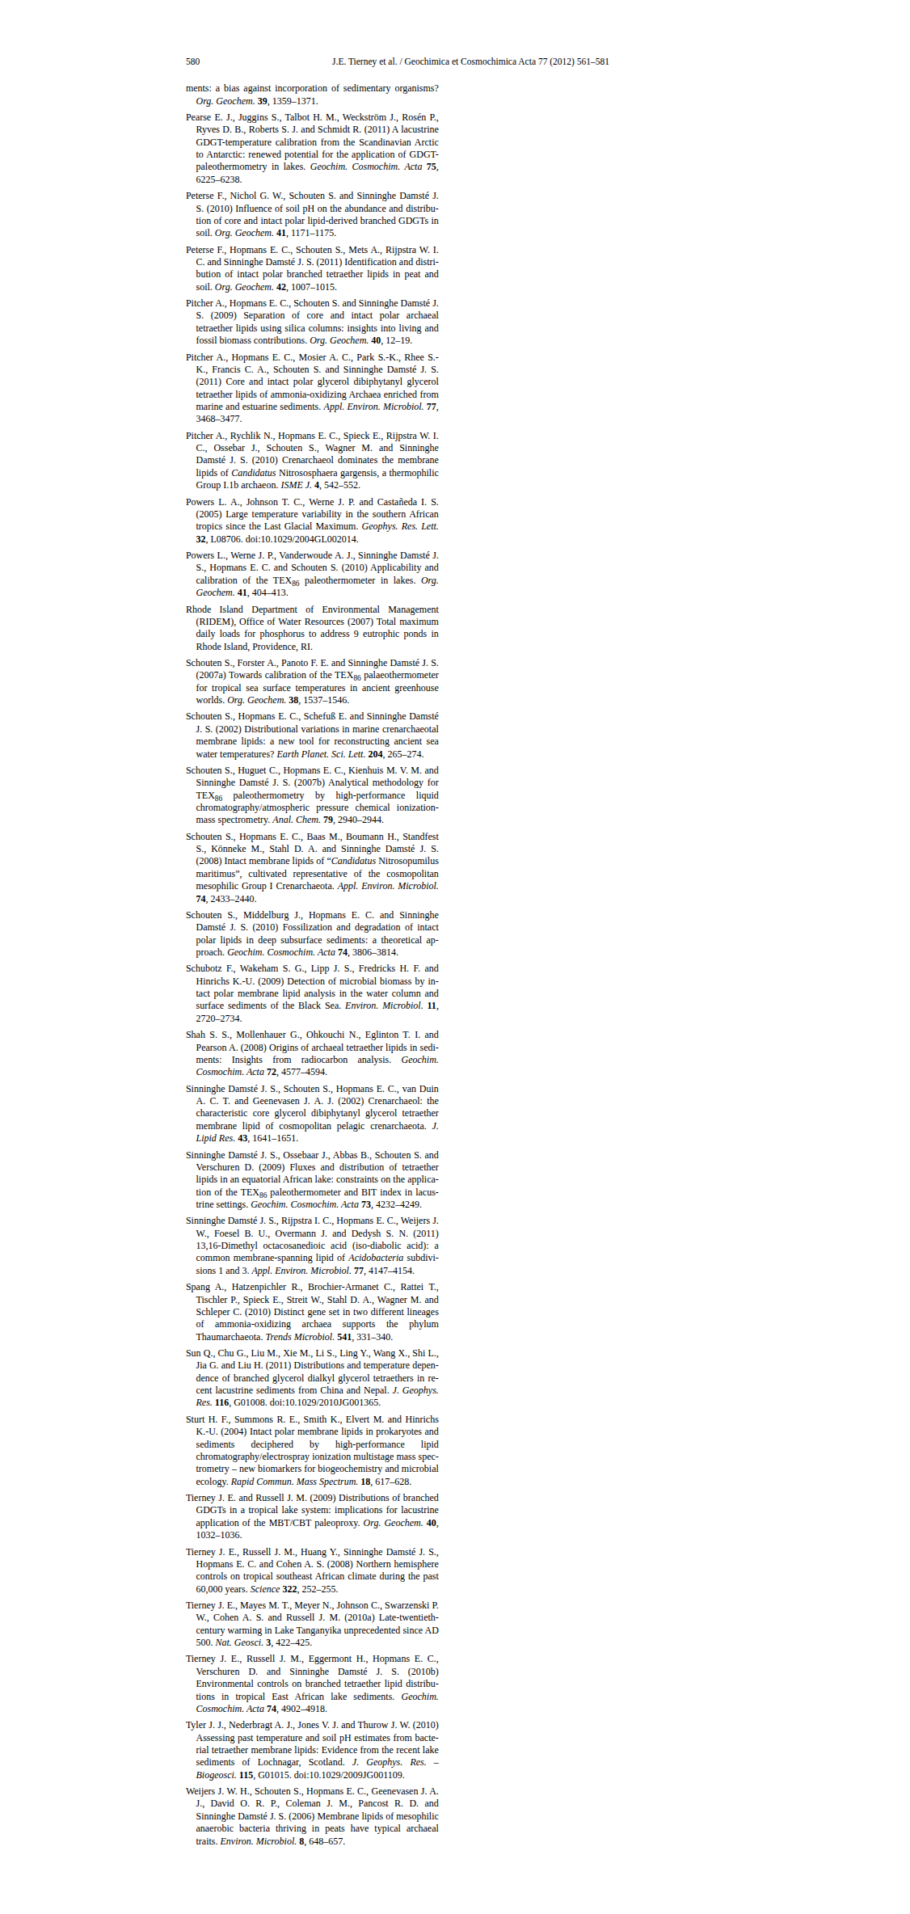580 J.E. Tierney et al. / Geochimica et Cosmochimica Acta 77 (2012) 561–581
ments: a bias against incorporation of sedimentary organisms? Org. Geochem. 39, 1359–1371.
Pearse E. J., Juggins S., Talbot H. M., Weckström J., Rosén P., Ryves D. B., Roberts S. J. and Schmidt R. (2011) A lacustrine GDGT-temperature calibration from the Scandinavian Arctic to Antarctic: renewed potential for the application of GDGT-paleothermometry in lakes. Geochim. Cosmochim. Acta 75, 6225–6238.
Peterse F., Nichol G. W., Schouten S. and Sinninghe Damsté J. S. (2010) Influence of soil pH on the abundance and distribution of core and intact polar lipid-derived branched GDGTs in soil. Org. Geochem. 41, 1171–1175.
Peterse F., Hopmans E. C., Schouten S., Mets A., Rijpstra W. I. C. and Sinninghe Damsté J. S. (2011) Identification and distribution of intact polar branched tetraether lipids in peat and soil. Org. Geochem. 42, 1007–1015.
Pitcher A., Hopmans E. C., Schouten S. and Sinninghe Damsté J. S. (2009) Separation of core and intact polar archaeal tetraether lipids using silica columns: insights into living and fossil biomass contributions. Org. Geochem. 40, 12–19.
Pitcher A., Hopmans E. C., Mosier A. C., Park S.-K., Rhee S.-K., Francis C. A., Schouten S. and Sinninghe Damsté J. S. (2011) Core and intact polar glycerol dibiphytanyl glycerol tetraether lipids of ammonia-oxidizing Archaea enriched from marine and estuarine sediments. Appl. Environ. Microbiol. 77, 3468–3477.
Pitcher A., Rychlik N., Hopmans E. C., Spieck E., Rijpstra W. I. C., Ossebar J., Schouten S., Wagner M. and Sinninghe Damsté J. S. (2010) Crenarchaeol dominates the membrane lipids of Candidatus Nitrososphaera gargensis, a thermophilic Group I.1b archaeon. ISME J. 4, 542–552.
Powers L. A., Johnson T. C., Werne J. P. and Castañeda I. S. (2005) Large temperature variability in the southern African tropics since the Last Glacial Maximum. Geophys. Res. Lett. 32, L08706. doi:10.1029/2004GL002014.
Powers L., Werne J. P., Vanderwoude A. J., Sinninghe Damsté J. S., Hopmans E. C. and Schouten S. (2010) Applicability and calibration of the TEX86 paleothermometer in lakes. Org. Geochem. 41, 404–413.
Rhode Island Department of Environmental Management (RIDEM), Office of Water Resources (2007) Total maximum daily loads for phosphorus to address 9 eutrophic ponds in Rhode Island, Providence, RI.
Schouten S., Forster A., Panoto F. E. and Sinninghe Damsté J. S. (2007a) Towards calibration of the TEX86 palaeothermometer for tropical sea surface temperatures in ancient greenhouse worlds. Org. Geochem. 38, 1537–1546.
Schouten S., Hopmans E. C., Schefuß E. and Sinninghe Damsté J. S. (2002) Distributional variations in marine crenarchaeotal membrane lipids: a new tool for reconstructing ancient sea water temperatures? Earth Planet. Sci. Lett. 204, 265–274.
Schouten S., Huguet C., Hopmans E. C., Kienhuis M. V. M. and Sinninghe Damsté J. S. (2007b) Analytical methodology for TEX86 paleothermometry by high-performance liquid chromatography/atmospheric pressure chemical ionization-mass spectrometry. Anal. Chem. 79, 2940–2944.
Schouten S., Hopmans E. C., Baas M., Boumann H., Standfest S., Könneke M., Stahl D. A. and Sinninghe Damsté J. S. (2008) Intact membrane lipids of “Candidatus Nitrosopumilus maritimus”, cultivated representative of the cosmopolitan mesophilic Group I Crenarchaeota. Appl. Environ. Microbiol. 74, 2433–2440.
Schouten S., Middelburg J., Hopmans E. C. and Sinninghe Damsté J. S. (2010) Fossilization and degradation of intact polar lipids in deep subsurface sediments: a theoretical approach. Geochim. Cosmochim. Acta 74, 3806–3814.
Schubotz F., Wakeham S. G., Lipp J. S., Fredricks H. F. and Hinrichs K.-U. (2009) Detection of microbial biomass by intact polar membrane lipid analysis in the water column and surface sediments of the Black Sea. Environ. Microbiol. 11, 2720–2734.
Shah S. S., Mollenhauer G., Ohkouchi N., Eglinton T. I. and Pearson A. (2008) Origins of archaeal tetraether lipids in sediments: Insights from radiocarbon analysis. Geochim. Cosmochim. Acta 72, 4577–4594.
Sinninghe Damsté J. S., Schouten S., Hopmans E. C., van Duin A. C. T. and Geenevasen J. A. J. (2002) Crenarchaeol: the characteristic core glycerol dibiphytanyl glycerol tetraether membrane lipid of cosmopolitan pelagic crenarchaeota. J. Lipid Res. 43, 1641–1651.
Sinninghe Damsté J. S., Ossebaar J., Abbas B., Schouten S. and Verschuren D. (2009) Fluxes and distribution of tetraether lipids in an equatorial African lake: constraints on the application of the TEX86 paleothermometer and BIT index in lacustrine settings. Geochim. Cosmochim. Acta 73, 4232–4249.
Sinninghe Damsté J. S., Rijpstra I. C., Hopmans E. C., Weijers J. W., Foesel B. U., Overmann J. and Dedysh S. N. (2011) 13,16-Dimethyl octacosanedioic acid (iso-diabolic acid): a common membrane-spanning lipid of Acidobacteria subdivisions 1 and 3. Appl. Environ. Microbiol. 77, 4147–4154.
Spang A., Hatzenpichler R., Brochier-Armanet C., Rattei T., Tischler P., Spieck E., Streit W., Stahl D. A., Wagner M. and Schleper C. (2010) Distinct gene set in two different lineages of ammonia-oxidizing archaea supports the phylum Thaumarchaeota. Trends Microbiol. 541, 331–340.
Sun Q., Chu G., Liu M., Xie M., Li S., Ling Y., Wang X., Shi L., Jia G. and Liu H. (2011) Distributions and temperature dependence of branched glycerol dialkyl glycerol tetraethers in recent lacustrine sediments from China and Nepal. J. Geophys. Res. 116, G01008. doi:10.1029/2010JG001365.
Sturt H. F., Summons R. E., Smith K., Elvert M. and Hinrichs K.-U. (2004) Intact polar membrane lipids in prokaryotes and sediments deciphered by high-performance lipid chromatography/electrospray ionization multistage mass spectrometry – new biomarkers for biogeochemistry and microbial ecology. Rapid Commun. Mass Spectrum. 18, 617–628.
Tierney J. E. and Russell J. M. (2009) Distributions of branched GDGTs in a tropical lake system: implications for lacustrine application of the MBT/CBT paleoproxy. Org. Geochem. 40, 1032–1036.
Tierney J. E., Russell J. M., Huang Y., Sinninghe Damsté J. S., Hopmans E. C. and Cohen A. S. (2008) Northern hemisphere controls on tropical southeast African climate during the past 60,000 years. Science 322, 252–255.
Tierney J. E., Mayes M. T., Meyer N., Johnson C., Swarzenski P. W., Cohen A. S. and Russell J. M. (2010a) Late-twentieth-century warming in Lake Tanganyika unprecedented since AD 500. Nat. Geosci. 3, 422–425.
Tierney J. E., Russell J. M., Eggermont H., Hopmans E. C., Verschuren D. and Sinninghe Damsté J. S. (2010b) Environmental controls on branched tetraether lipid distributions in tropical East African lake sediments. Geochim. Cosmochim. Acta 74, 4902–4918.
Tyler J. J., Nederbragt A. J., Jones V. J. and Thurow J. W. (2010) Assessing past temperature and soil pH estimates from bacterial tetraether membrane lipids: Evidence from the recent lake sediments of Lochnagar, Scotland. J. Geophys. Res. – Biogeosci. 115, G01015. doi:10.1029/2009JG001109.
Weijers J. W. H., Schouten S., Hopmans E. C., Geenevasen J. A. J., David O. R. P., Coleman J. M., Pancost R. D. and Sinninghe Damsté J. S. (2006) Membrane lipids of mesophilic anaerobic bacteria thriving in peats have typical archaeal traits. Environ. Microbiol. 8, 648–657.